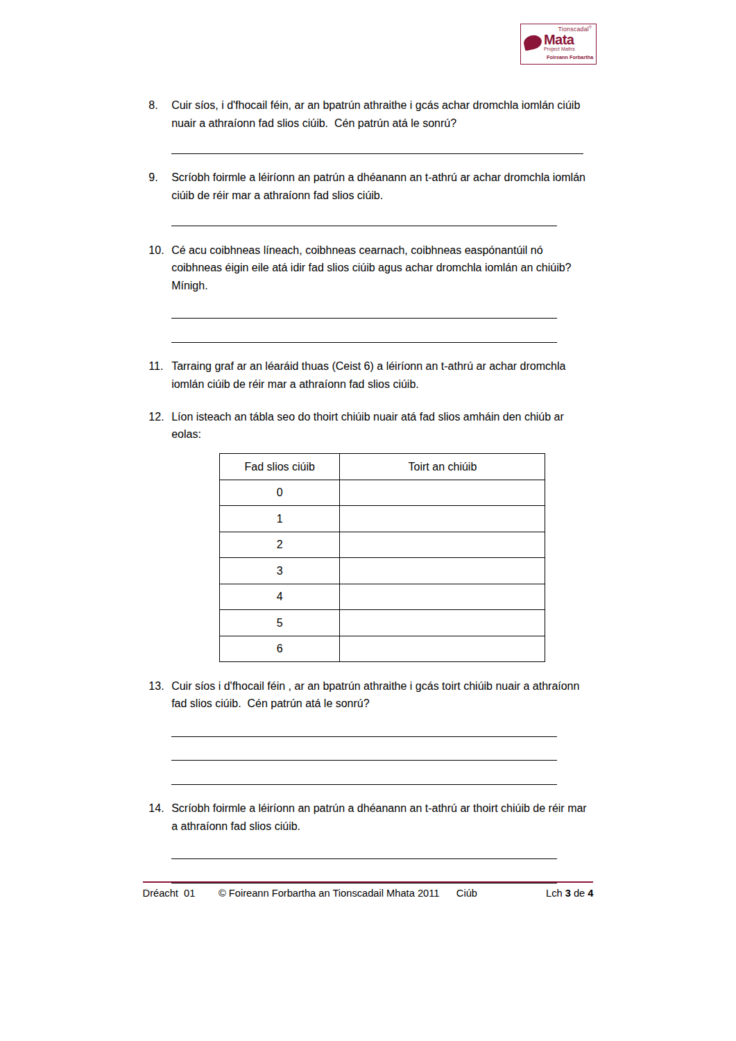Tionscadal®
Mata
Project Maths
Foireann Forbartha
Cuir síos, i d'fhocail féin, ar an bpatrún athraithe i gcás achar dromchla iomlán ciúib nuair a athraíonn fad slios ciúib. Cén patrún atá le sonrú?
Scríobh foirmle a léiríonn an patrún a dhéanann an t-athrú ar achar dromchla iomlán ciúib de réir mar a athraíonn fad slios ciúib.
Cé acu coibhneas líneach, coibhneas cearnach, coibhneas easpónantúil nó coibhneas éigin eile atá idir fad slios ciúib agus achar dromchla iomlán an chiúib? Mínigh.
Tarraing graf ar an léaráid thuas (Ceist 6) a léiríonn an t-athrú ar achar dromchla iomlán ciúib de réir mar a athraíonn fad slios ciúib.
Líon isteach an tábla seo do thoirt chiúib nuair atá fad slios amháin den chiúb ar eolas:
| Fad slios ciúib | Toirt an chiúib |
| --- | --- |
| 0 | |
| 1 | |
| 2 | |
| 3 | |
| 4 | |
| 5 | |
| 6 | |
Cuir síos i d'fhocail féin , ar an bpatrún athraithe i gcás toirt chiúib nuair a athraíonn fad slios ciúib. Cén patrún atá le sonrú?
Scríobh foirmle a léiríonn an patrún a dhéanann an t-athrú ar thoirt chiúib de réir mar a athraíonn fad slios ciúib.
Dréacht 01 © Foireann Forbartha an Tionscadail Mhata 2011 Ciúb Lch 3 de 4